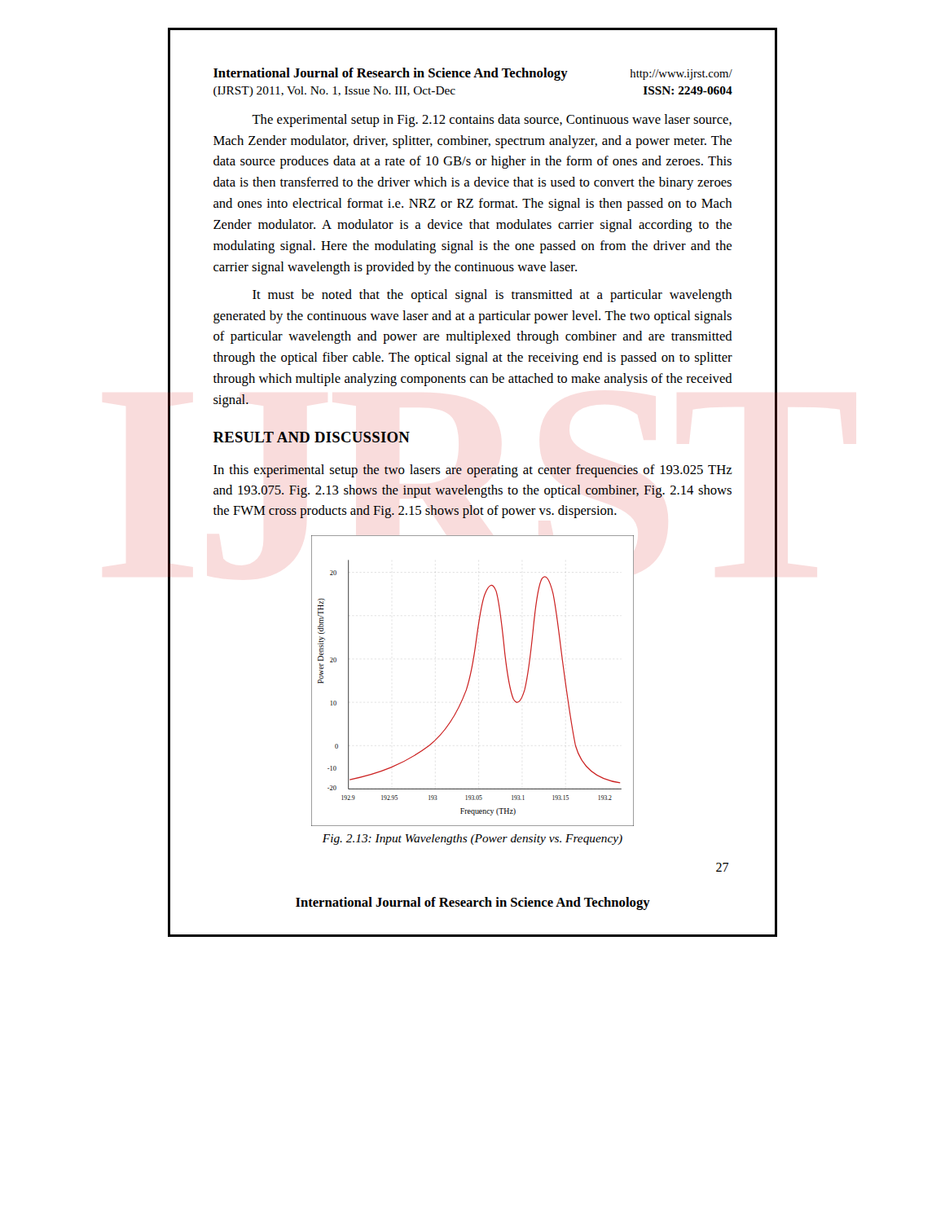IJRST
International Journal of Research in Science And Technology
http://www.ijrst.com/
(IJRST) 2011, Vol. No. 1, Issue No. III, Oct-Dec
ISSN: 2249-0604
The experimental setup in Fig. 2.12 contains data source, Continuous wave laser source, Mach Zender modulator, driver, splitter, combiner, spectrum analyzer, and a power meter. The data source produces data at a rate of 10 GB/s or higher in the form of ones and zeroes. This data is then transferred to the driver which is a device that is used to convert the binary zeroes and ones into electrical format i.e. NRZ or RZ format. The signal is then passed on to Mach Zender modulator. A modulator is a device that modulates carrier signal according to the modulating signal. Here the modulating signal is the one passed on from the driver and the carrier signal wavelength is provided by the continuous wave laser.
It must be noted that the optical signal is transmitted at a particular wavelength generated by the continuous wave laser and at a particular power level. The two optical signals of particular wavelength and power are multiplexed through combiner and are transmitted through the optical fiber cable. The optical signal at the receiving end is passed on to splitter through which multiple analyzing components can be attached to make analysis of the received signal.
RESULT AND DISCUSSION
In this experimental setup the two lasers are operating at center frequencies of 193.025 THz and 193.075. Fig. 2.13 shows the input wavelengths to the optical combiner, Fig. 2.14 shows the FWM cross products and Fig. 2.15 shows plot of power vs. dispersion.
Fig. 2.13: Input Wavelengths (Power density vs. Frequency)
27
International Journal of Research in Science And Technology